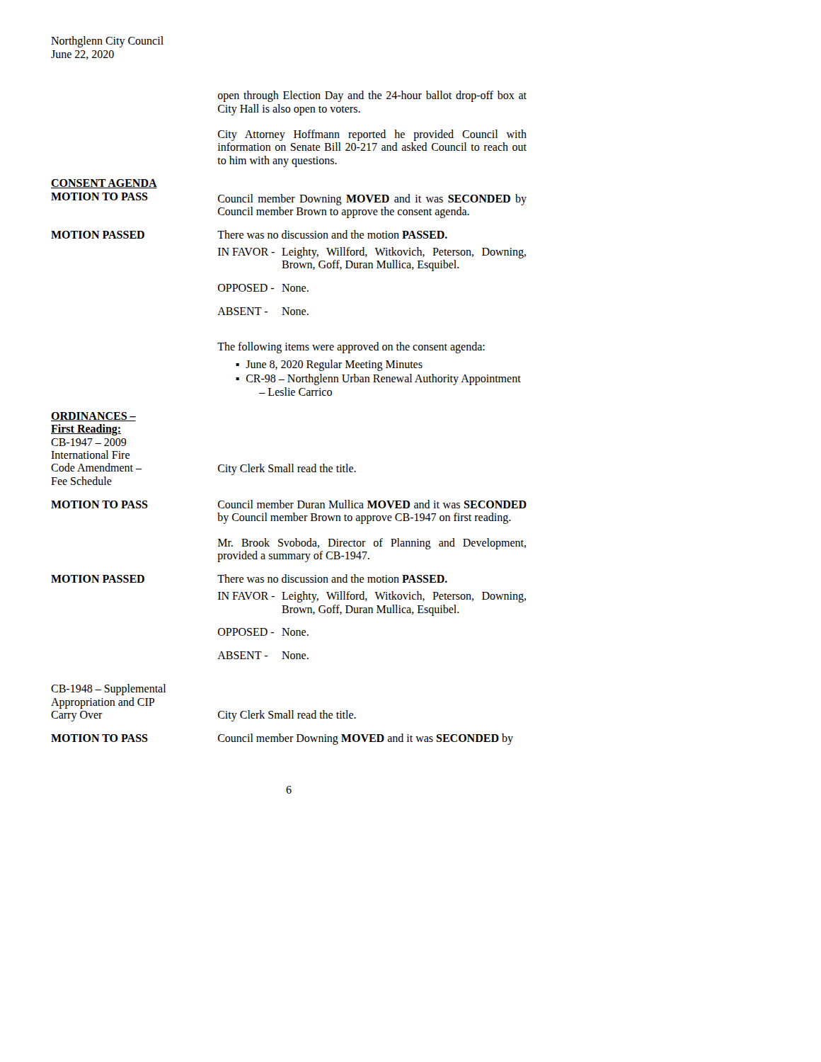Northglenn City Council
June 22, 2020
| | open through Election Day and the 24-hour ballot drop-off box at City Hall is also open to voters. City Attorney Hoffmann reported he provided Council with information on Senate Bill 20-217 and asked Council to reach out to him with any questions. |
| CONSENT AGENDA MOTION TO PASS | Council member Downing MOVED and it was SECONDED by Council member Brown to approve the consent agenda. |
| MOTION PASSED | There was no discussion and the motion PASSED. / IN FAVOR - / Leighty, Willford, Witkovich, Peterson, Downing, Brown, Goff, Duran Mullica, Esquibel. / / OPPOSED - / None. / / ABSENT - / None. / The following items were approved on the consent agenda: June 8, 2020 Regular Meeting Minutes CR-98 – Northglenn Urban Renewal Authority Appointment – Leslie Carrico |
| ORDINANCES – First Reading: CB-1947 – 2009 International Fire Code Amendment – Fee Schedule | City Clerk Small read the title. |
| MOTION TO PASS | Council member Duran Mullica MOVED and it was SECONDED by Council member Brown to approve CB-1947 on first reading. Mr. Brook Svoboda, Director of Planning and Development, provided a summary of CB-1947. |
| MOTION PASSED | There was no discussion and the motion PASSED. / IN FAVOR - / Leighty, Willford, Witkovich, Peterson, Downing, Brown, Goff, Duran Mullica, Esquibel. / / OPPOSED - / None. / / ABSENT - / None. / |
| CB-1948 – Supplemental Appropriation and CIP Carry Over | City Clerk Small read the title. |
| MOTION TO PASS | Council member Downing MOVED and it was SECONDED by |
6